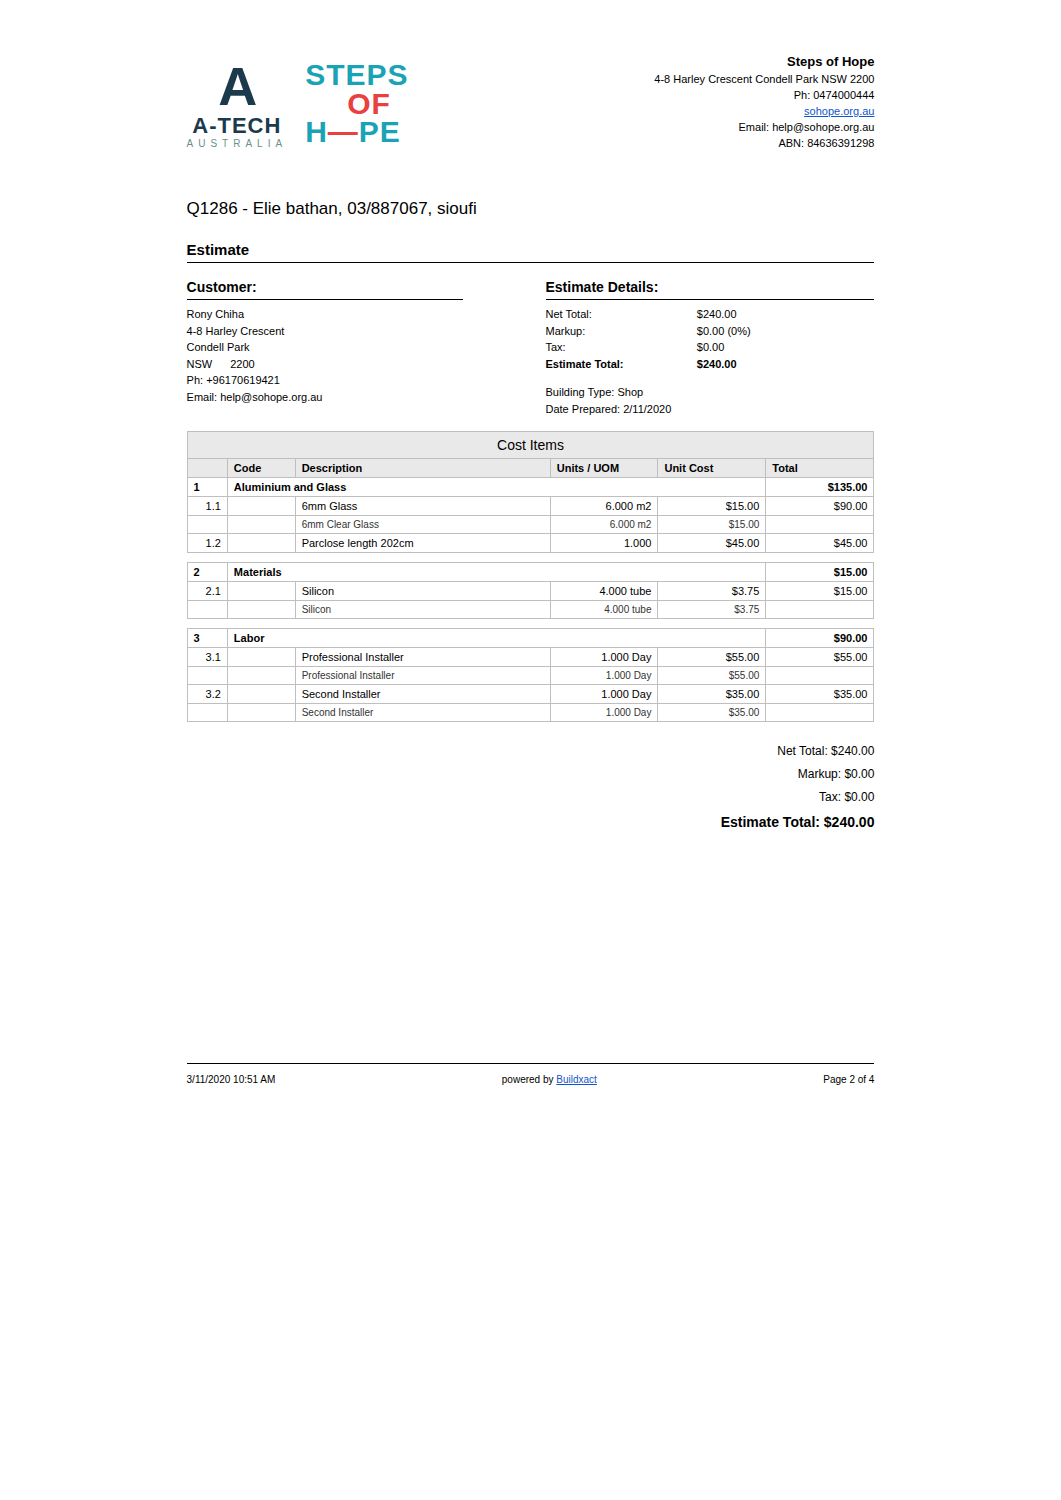A
A-TECH
AUSTRALIA
STEPS
OF
H—PE
Steps of Hope
4-8 Harley Crescent Condell Park NSW 2200
Ph: 0474000444
sohope.org.au
Email: help@sohope.org.au
ABN: 84636391298
Q1286 - Elie bathan, 03/887067, sioufi
Estimate
Customer:
Rony Chiha
4-8 Harley Crescent
Condell Park
NSW 2200
Ph: +96170619421
Email: help@sohope.org.au
Estimate Details:
| Net Total: | $240.00 |
| Markup: | $0.00 (0%) |
| Tax: | $0.00 |
| Estimate Total: | $240.00 |
Building Type: Shop
Date Prepared: 2/11/2020
| Cost Items |
| --- |
| | Code | Description | Units / UOM | Unit Cost | Total |
| 1 | Aluminium and Glass | $135.00 |
| 1.1 | | 6mm Glass | 6.000 m2 | $15.00 | $90.00 |
| | | 6mm Clear Glass | 6.000 m2 | $15.00 | |
| 1.2 | | Parclose length 202cm | 1.000 | $45.00 | $45.00 |
| 2 | Materials | $15.00 |
| 2.1 | | Silicon | 4.000 tube | $3.75 | $15.00 |
| | | Silicon | 4.000 tube | $3.75 | |
| 3 | Labor | $90.00 |
| 3.1 | | Professional Installer | 1.000 Day | $55.00 | $55.00 |
| | | Professional Installer | 1.000 Day | $55.00 | |
| 3.2 | | Second Installer | 1.000 Day | $35.00 | $35.00 |
| | | Second Installer | 1.000 Day | $35.00 | |
Net Total: $240.00
Markup: $0.00
Tax: $0.00
Estimate Total: $240.00
3/11/2020 10:51 AM
powered by Buildxact
Page 2 of 4